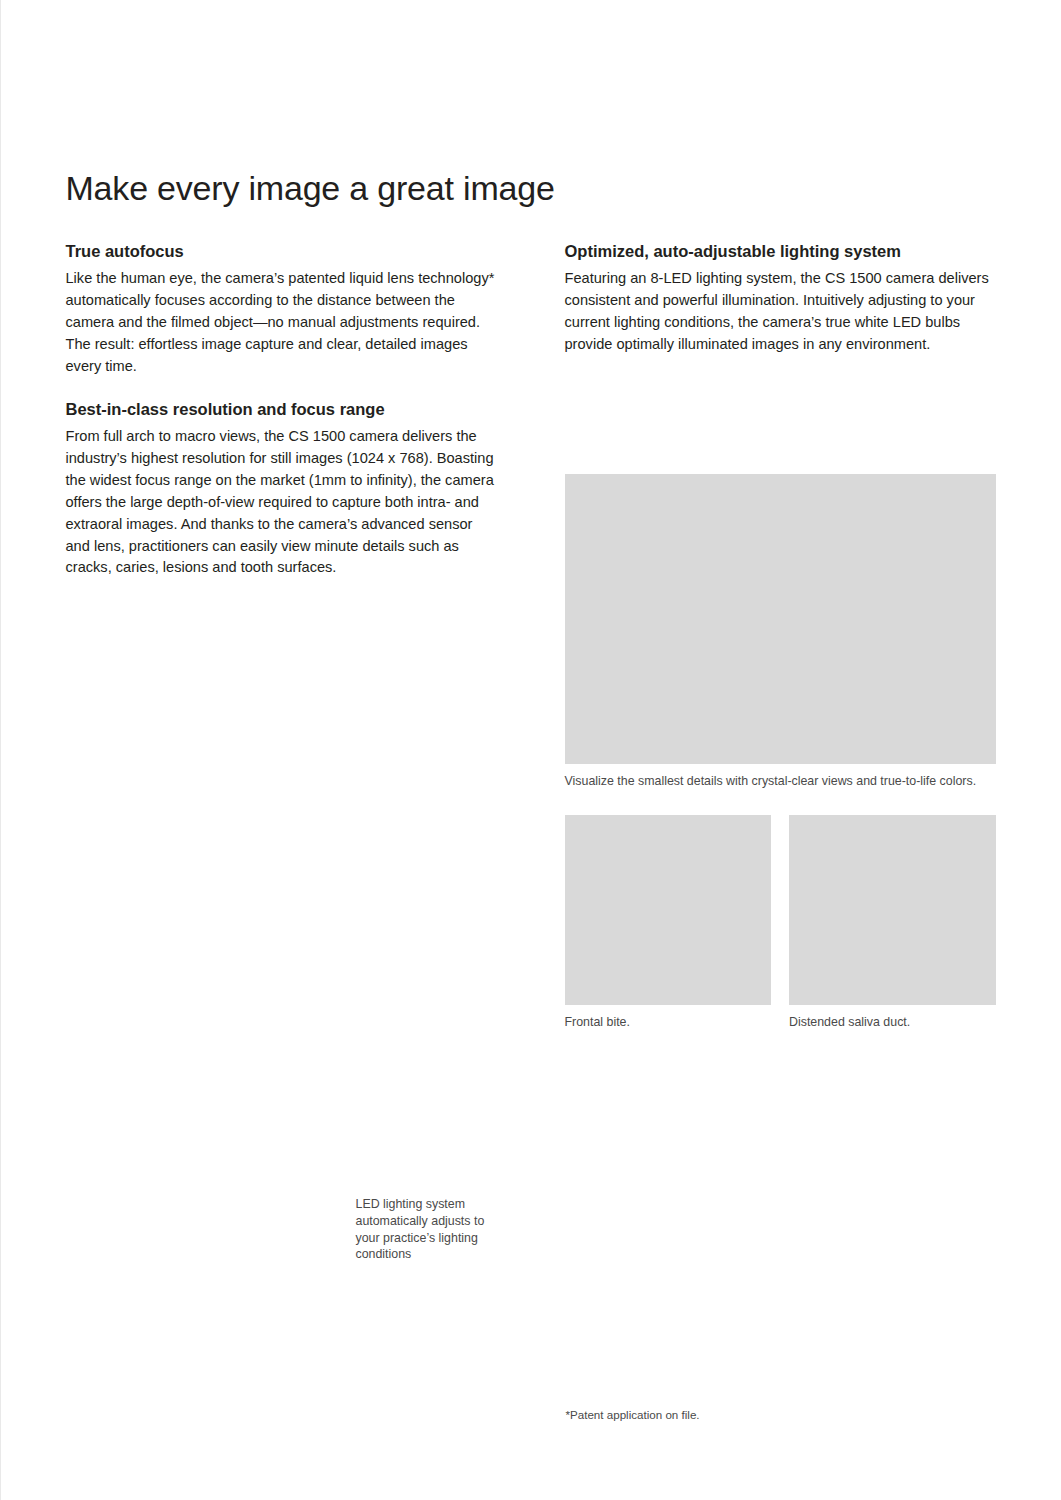Make every image a great image
True autofocus
Like the human eye, the camera’s patented liquid lens technology* automatically focuses according to the distance between the camera and the filmed object—no manual adjustments required. The result: effortless image capture and clear, detailed images every time.
Best-in-class resolution and focus range
From full arch to macro views, the CS 1500 camera delivers the industry’s highest resolution for still images (1024 x 768). Boasting the widest focus range on the market (1mm to infinity), the camera offers the large depth-of-view required to capture both intra- and extraoral images. And thanks to the camera’s advanced sensor and lens, practitioners can easily view minute details such as cracks, caries, lesions and tooth surfaces.
Optimized, auto-adjustable lighting system
Featuring an 8-LED lighting system, the CS 1500 camera delivers consistent and powerful illumination. Intuitively adjusting to your current lighting conditions, the camera’s true white LED bulbs provide optimally illuminated images in any environment.
Visualize the smallest details with crystal-clear views and true-to-life colors.
Frontal bite.
Distended saliva duct.
LED lighting system automatically adjusts to your practice’s lighting conditions
*Patent application on file.